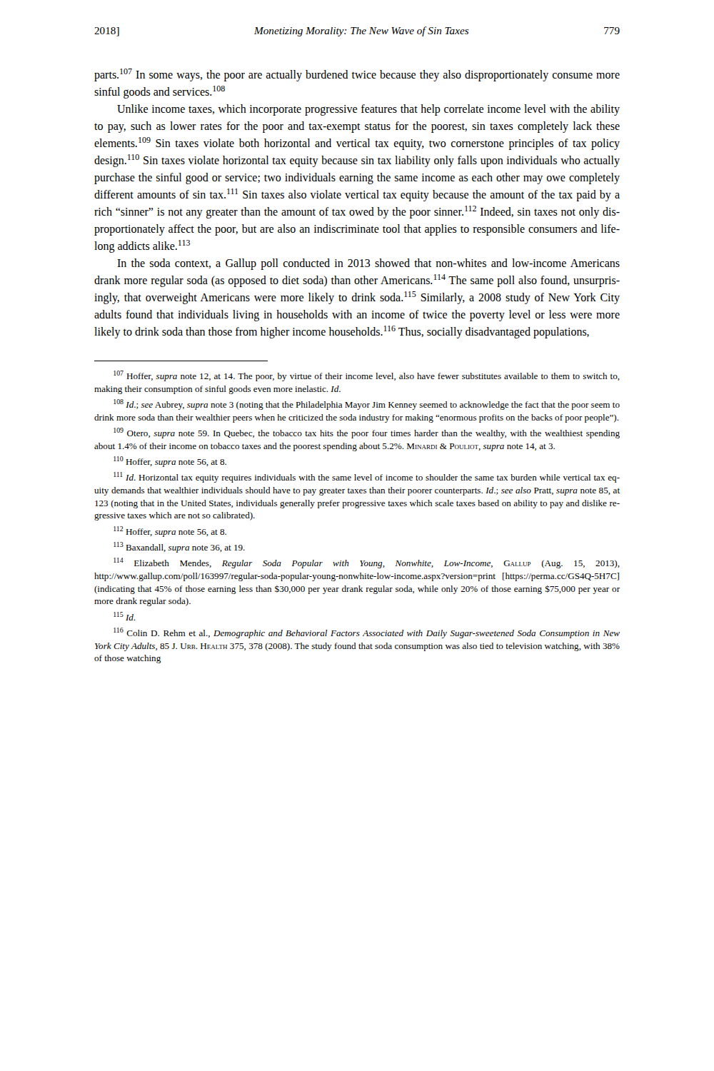2018] Monetizing Morality: The New Wave of Sin Taxes 779
parts.107 In some ways, the poor are actually burdened twice because they also disproportionately consume more sinful goods and services.108
Unlike income taxes, which incorporate progressive features that help correlate income level with the ability to pay, such as lower rates for the poor and tax-exempt status for the poorest, sin taxes completely lack these elements.109 Sin taxes violate both horizontal and vertical tax equity, two cornerstone principles of tax policy design.110 Sin taxes violate horizontal tax equity because sin tax liability only falls upon individuals who actually purchase the sinful good or service; two individuals earning the same income as each other may owe completely different amounts of sin tax.111 Sin taxes also violate vertical tax equity because the amount of the tax paid by a rich “sinner” is not any greater than the amount of tax owed by the poor sinner.112 Indeed, sin taxes not only disproportionately affect the poor, but are also an indiscriminate tool that applies to responsible consumers and lifelong addicts alike.113
In the soda context, a Gallup poll conducted in 2013 showed that non-whites and low-income Americans drank more regular soda (as opposed to diet soda) than other Americans.114 The same poll also found, unsurprisingly, that overweight Americans were more likely to drink soda.115 Similarly, a 2008 study of New York City adults found that individuals living in households with an income of twice the poverty level or less were more likely to drink soda than those from higher income households.116 Thus, socially disadvantaged populations,
107 Hoffer, supra note 12, at 14. The poor, by virtue of their income level, also have fewer substitutes available to them to switch to, making their consumption of sinful goods even more inelastic. Id.
108 Id.; see Aubrey, supra note 3 (noting that the Philadelphia Mayor Jim Kenney seemed to acknowledge the fact that the poor seem to drink more soda than their wealthier peers when he criticized the soda industry for making “enormous profits on the backs of poor people”).
109 Otero, supra note 59. In Quebec, the tobacco tax hits the poor four times harder than the wealthy, with the wealthiest spending about 1.4% of their income on tobacco taxes and the poorest spending about 5.2%. Minardi & Pouliot, supra note 14, at 3.
110 Hoffer, supra note 56, at 8.
111 Id. Horizontal tax equity requires individuals with the same level of income to shoulder the same tax burden while vertical tax equity demands that wealthier individuals should have to pay greater taxes than their poorer counterparts. Id.; see also Pratt, supra note 85, at 123 (noting that in the United States, individuals generally prefer progressive taxes which scale taxes based on ability to pay and dislike regressive taxes which are not so calibrated).
112 Hoffer, supra note 56, at 8.
113 Baxandall, supra note 36, at 19.
114 Elizabeth Mendes, Regular Soda Popular with Young, Nonwhite, Low-Income, Gallup (Aug. 15, 2013), http://www.gallup.com/poll/163997/regular-soda-popular-young-nonwhite-low-income.aspx?version=print [https://perma.cc/GS4Q-5H7C] (indicating that 45% of those earning less than $30,000 per year drank regular soda, while only 20% of those earning $75,000 per year or more drank regular soda).
115 Id.
116 Colin D. Rehm et al., Demographic and Behavioral Factors Associated with Daily Sugar-sweetened Soda Consumption in New York City Adults, 85 J. Urb. Health 375, 378 (2008). The study found that soda consumption was also tied to television watching, with 38% of those watching